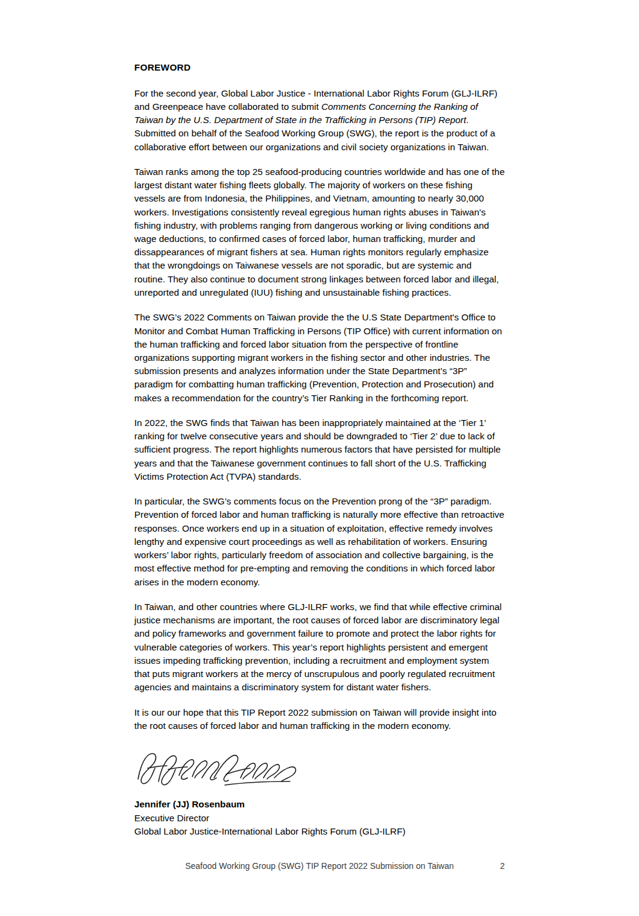FOREWORD
For the second year, Global Labor Justice - International Labor Rights Forum (GLJ-ILRF) and Greenpeace have collaborated to submit Comments Concerning the Ranking of Taiwan by the U.S. Department of State in the Trafficking in Persons (TIP) Report. Submitted on behalf of the Seafood Working Group (SWG), the report is the product of a collaborative effort between our organizations and civil society organizations in Taiwan.
Taiwan ranks among the top 25 seafood-producing countries worldwide and has one of the largest distant water fishing fleets globally. The majority of workers on these fishing vessels are from Indonesia, the Philippines, and Vietnam, amounting to nearly 30,000 workers. Investigations consistently reveal egregious human rights abuses in Taiwan's fishing industry, with problems ranging from dangerous working or living conditions and wage deductions, to confirmed cases of forced labor, human trafficking, murder and dissappearances of migrant fishers at sea. Human rights monitors regularly emphasize that the wrongdoings on Taiwanese vessels are not sporadic, but are systemic and routine. They also continue to document strong linkages between forced labor and illegal, unreported and unregulated (IUU) fishing and unsustainable fishing practices.
The SWG’s 2022 Comments on Taiwan provide the the U.S State Department's Office to Monitor and Combat Human Trafficking in Persons (TIP Office) with current information on the human trafficking and forced labor situation from the perspective of frontline organizations supporting migrant workers in the fishing sector and other industries. The submission presents and analyzes information under the State Department’s “3P” paradigm for combatting human trafficking (Prevention, Protection and Prosecution) and makes a recommendation for the country’s Tier Ranking in the forthcoming report.
In 2022, the SWG finds that Taiwan has been inappropriately maintained at the ‘Tier 1’ ranking for twelve consecutive years and should be downgraded to ‘Tier 2’ due to lack of sufficient progress. The report highlights numerous factors that have persisted for multiple years and that the Taiwanese government continues to fall short of the U.S. Trafficking Victims Protection Act (TVPA) standards.
In particular, the SWG’s comments focus on the Prevention prong of the “3P” paradigm. Prevention of forced labor and human trafficking is naturally more effective than retroactive responses. Once workers end up in a situation of exploitation, effective remedy involves lengthy and expensive court proceedings as well as rehabilitation of workers. Ensuring workers’ labor rights, particularly freedom of association and collective bargaining, is the most effective method for pre-empting and removing the conditions in which forced labor arises in the modern economy.
In Taiwan, and other countries where GLJ-ILRF works, we find that while effective criminal justice mechanisms are important, the root causes of forced labor are discriminatory legal and policy frameworks and government failure to promote and protect the labor rights for vulnerable categories of workers. This year’s report highlights persistent and emergent issues impeding trafficking prevention, including a recruitment and employment system that puts migrant workers at the mercy of unscrupulous and poorly regulated recruitment agencies and maintains a discriminatory system for distant water fishers.
It is our our hope that this TIP Report 2022 submission on Taiwan will provide insight into the root causes of forced labor and human trafficking in the modern economy.
Jennifer (JJ) Rosenbaum Executive Director Global Labor Justice-International Labor Rights Forum (GLJ-ILRF)
Seafood Working Group (SWG) TIP Report 2022 Submission on Taiwan 2